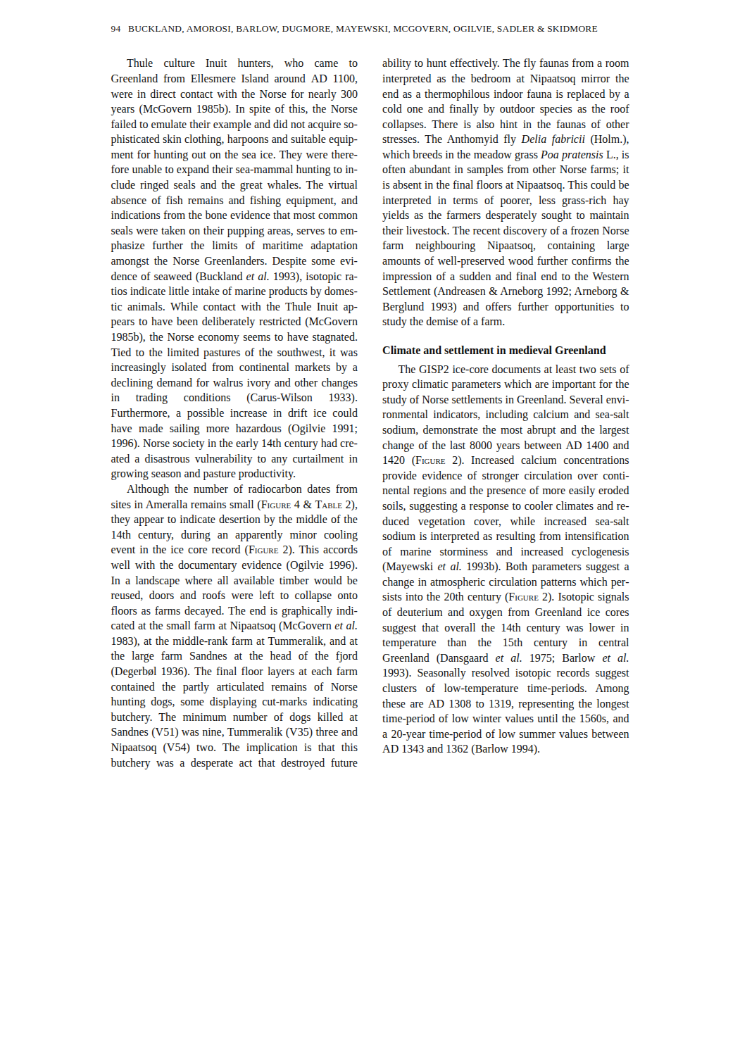94 BUCKLAND, AMOROSI, BARLOW, DUGMORE, MAYEWSKI, MCGOVERN, OGILVIE, SADLER & SKIDMORE
Thule culture Inuit hunters, who came to Greenland from Ellesmere Island around AD 1100, were in direct contact with the Norse for nearly 300 years (McGovern 1985b). In spite of this, the Norse failed to emulate their example and did not acquire sophisticated skin clothing, harpoons and suitable equipment for hunting out on the sea ice. They were therefore unable to expand their sea-mammal hunting to include ringed seals and the great whales. The virtual absence of fish remains and fishing equipment, and indications from the bone evidence that most common seals were taken on their pupping areas, serves to emphasize further the limits of maritime adaptation amongst the Norse Greenlanders. Despite some evidence of seaweed (Buckland et al. 1993), isotopic ratios indicate little intake of marine products by domestic animals. While contact with the Thule Inuit appears to have been deliberately restricted (McGovern 1985b), the Norse economy seems to have stagnated. Tied to the limited pastures of the southwest, it was increasingly isolated from continental markets by a declining demand for walrus ivory and other changes in trading conditions (Carus-Wilson 1933). Furthermore, a possible increase in drift ice could have made sailing more hazardous (Ogilvie 1991; 1996). Norse society in the early 14th century had created a disastrous vulnerability to any curtailment in growing season and pasture productivity.
Although the number of radiocarbon dates from sites in Ameralla remains small (Figure 4 & Table 2), they appear to indicate desertion by the middle of the 14th century, during an apparently minor cooling event in the ice core record (Figure 2). This accords well with the documentary evidence (Ogilvie 1996). In a landscape where all available timber would be reused, doors and roofs were left to collapse onto floors as farms decayed. The end is graphically indicated at the small farm at Nipaatsoq (McGovern et al. 1983), at the middle-rank farm at Tummeralik, and at the large farm Sandnes at the head of the fjord (Degerbøl 1936). The final floor layers at each farm contained the partly articulated remains of Norse hunting dogs, some displaying cut-marks indicating butchery. The minimum number of dogs killed at Sandnes (V51) was nine, Tummeralik (V35) three and Nipaatsoq (V54) two. The implication is that this butchery was a desperate act that destroyed future ability to hunt effectively. The fly faunas from a room interpreted as the bedroom at Nipaatsoq mirror the end as a thermophilous indoor fauna is replaced by a cold one and finally by outdoor species as the roof collapses. There is also hint in the faunas of other stresses. The Anthomyid fly Delia fabricii (Holm.), which breeds in the meadow grass Poa pratensis L., is often abundant in samples from other Norse farms; it is absent in the final floors at Nipaatsoq. This could be interpreted in terms of poorer, less grass-rich hay yields as the farmers desperately sought to maintain their livestock. The recent discovery of a frozen Norse farm neighbouring Nipaatsoq, containing large amounts of well-preserved wood further confirms the impression of a sudden and final end to the Western Settlement (Andreasen & Arneborg 1992; Arneborg & Berglund 1993) and offers further opportunities to study the demise of a farm.
Climate and settlement in medieval Greenland
The GISP2 ice-core documents at least two sets of proxy climatic parameters which are important for the study of Norse settlements in Greenland. Several environmental indicators, including calcium and sea-salt sodium, demonstrate the most abrupt and the largest change of the last 8000 years between AD 1400 and 1420 (Figure 2). Increased calcium concentrations provide evidence of stronger circulation over continental regions and the presence of more easily eroded soils, suggesting a response to cooler climates and reduced vegetation cover, while increased sea-salt sodium is interpreted as resulting from intensification of marine storminess and increased cyclogenesis (Mayewski et al. 1993b). Both parameters suggest a change in atmospheric circulation patterns which persists into the 20th century (Figure 2). Isotopic signals of deuterium and oxygen from Greenland ice cores suggest that overall the 14th century was lower in temperature than the 15th century in central Greenland (Dansgaard et al. 1975; Barlow et al. 1993). Seasonally resolved isotopic records suggest clusters of low-temperature time-periods. Among these are AD 1308 to 1319, representing the longest time-period of low winter values until the 1560s, and a 20-year time-period of low summer values between AD 1343 and 1362 (Barlow 1994).